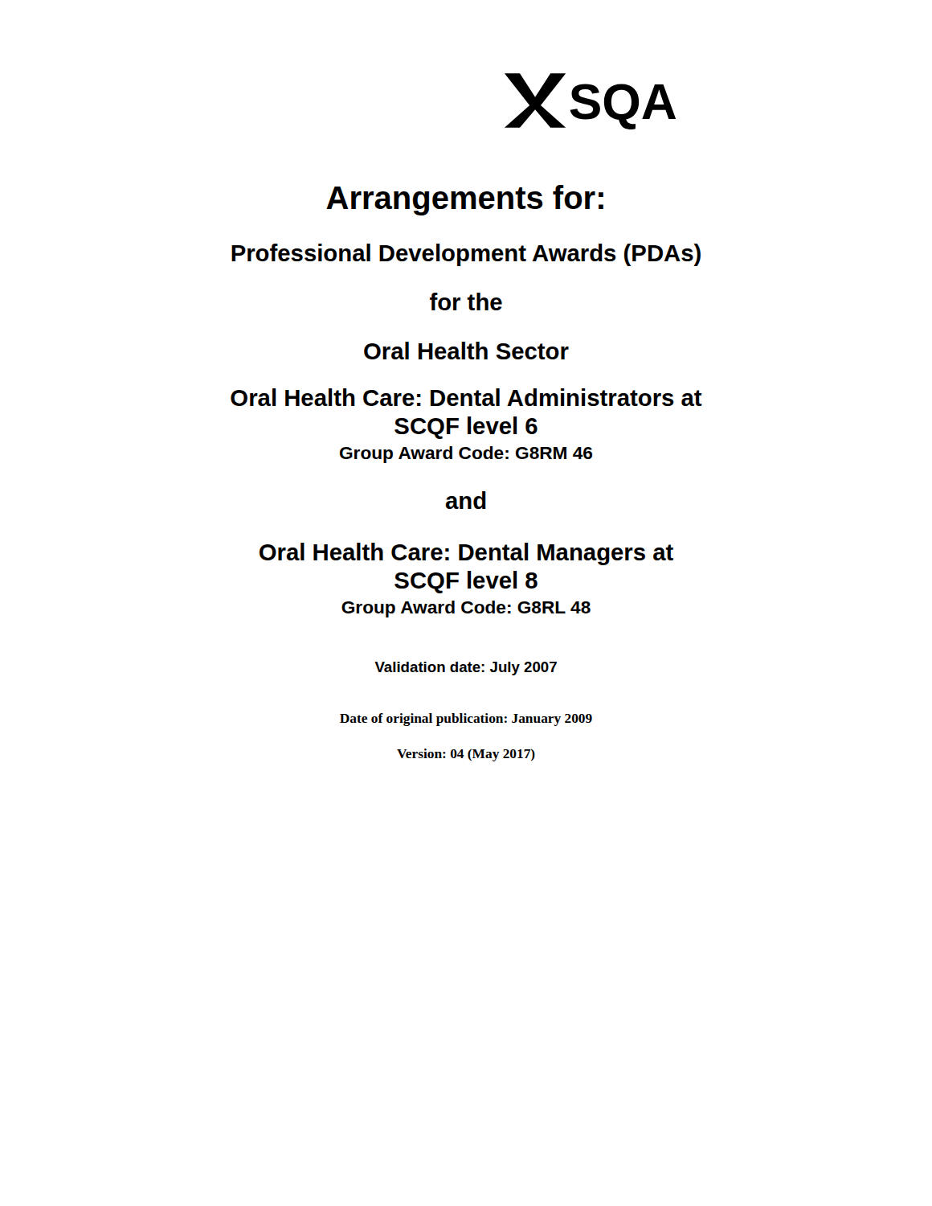Arrangements for:
Professional Development Awards (PDAs)
for the
Oral Health Sector
Oral Health Care: Dental Administrators at SCQF level 6
Group Award Code: G8RM 46
and
Oral Health Care: Dental Managers at SCQF level 8
Group Award Code: G8RL 48
Validation date: July 2007
Date of original publication: January 2009
Version: 04 (May 2017)